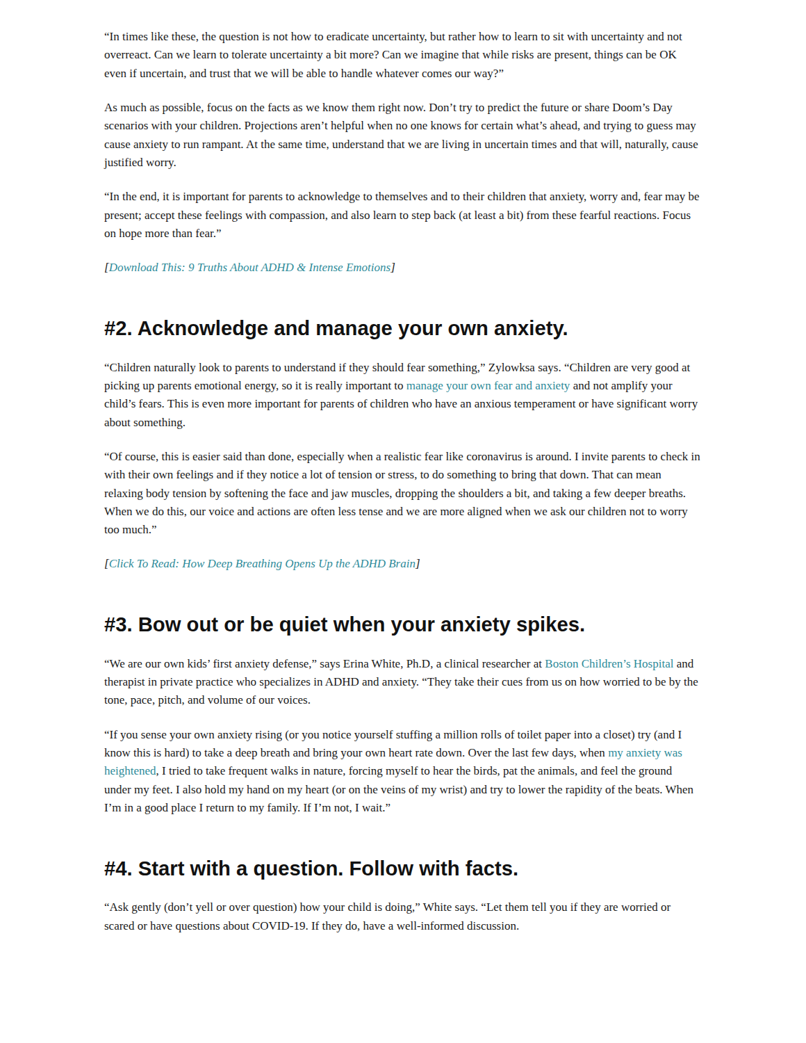“In times like these, the question is not how to eradicate uncertainty, but rather how to learn to sit with uncertainty and not overreact. Can we learn to tolerate uncertainty a bit more? Can we imagine that while risks are present, things can be OK even if uncertain, and trust that we will be able to handle whatever comes our way?”
As much as possible, focus on the facts as we know them right now. Don’t try to predict the future or share Doom’s Day scenarios with your children. Projections aren’t helpful when no one knows for certain what’s ahead, and trying to guess may cause anxiety to run rampant. At the same time, understand that we are living in uncertain times and that will, naturally, cause justified worry.
“In the end, it is important for parents to acknowledge to themselves and to their children that anxiety, worry and, fear may be present; accept these feelings with compassion, and also learn to step back (at least a bit) from these fearful reactions. Focus on hope more than fear.”
[Download This: 9 Truths About ADHD & Intense Emotions]
#2. Acknowledge and manage your own anxiety.
“Children naturally look to parents to understand if they should fear something,” Zylowksa says. “Children are very good at picking up parents emotional energy, so it is really important to manage your own fear and anxiety and not amplify your child’s fears. This is even more important for parents of children who have an anxious temperament or have significant worry about something.
“Of course, this is easier said than done, especially when a realistic fear like coronavirus is around. I invite parents to check in with their own feelings and if they notice a lot of tension or stress, to do something to bring that down. That can mean relaxing body tension by softening the face and jaw muscles, dropping the shoulders a bit, and taking a few deeper breaths. When we do this, our voice and actions are often less tense and we are more aligned when we ask our children not to worry too much.”
[Click To Read: How Deep Breathing Opens Up the ADHD Brain]
#3. Bow out or be quiet when your anxiety spikes.
“We are our own kids’ first anxiety defense,” says Erina White, Ph.D, a clinical researcher at Boston Children’s Hospital and therapist in private practice who specializes in ADHD and anxiety. “They take their cues from us on how worried to be by the tone, pace, pitch, and volume of our voices.
“If you sense your own anxiety rising (or you notice yourself stuffing a million rolls of toilet paper into a closet) try (and I know this is hard) to take a deep breath and bring your own heart rate down. Over the last few days, when my anxiety was heightened, I tried to take frequent walks in nature, forcing myself to hear the birds, pat the animals, and feel the ground under my feet. I also hold my hand on my heart (or on the veins of my wrist) and try to lower the rapidity of the beats. When I’m in a good place I return to my family. If I’m not, I wait.”
#4. Start with a question. Follow with facts.
“Ask gently (don’t yell or over question) how your child is doing,” White says. “Let them tell you if they are worried or scared or have questions about COVID-19. If they do, have a well-informed discussion.